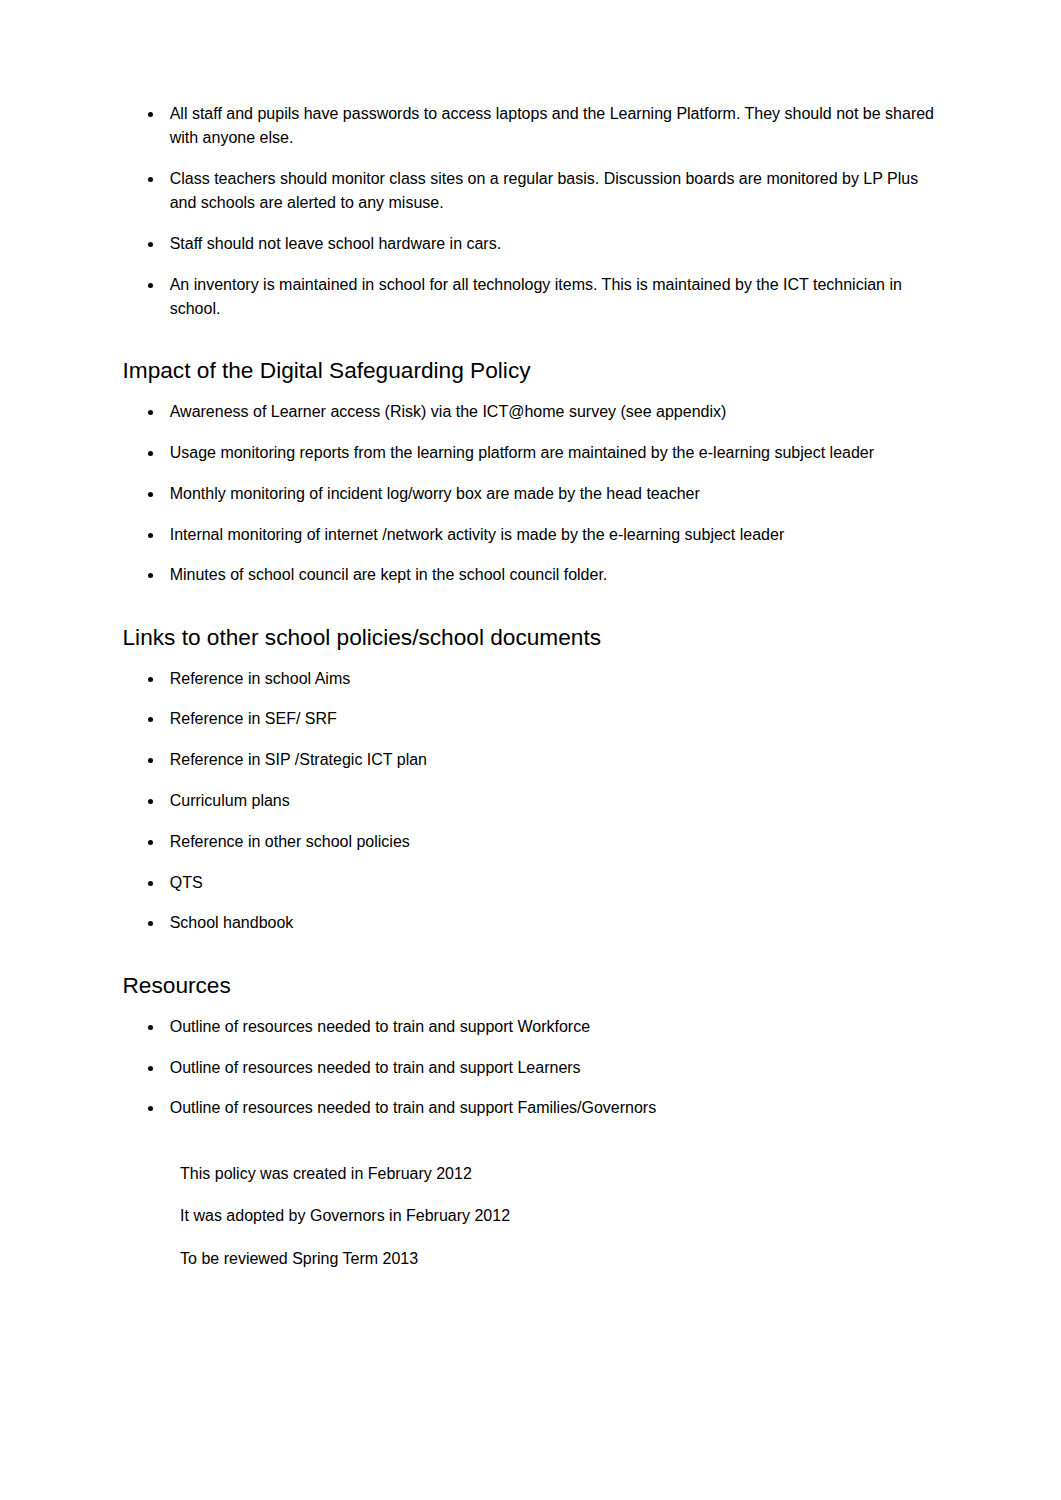All staff and pupils have passwords to access laptops and the Learning Platform. They should not be shared with anyone else.
Class teachers should monitor class sites on a regular basis. Discussion boards are monitored by LP Plus and schools are alerted to any misuse.
Staff should not leave school hardware in cars.
An inventory is maintained in school for all technology items. This is maintained by the ICT technician in school.
Impact of the Digital Safeguarding Policy
Awareness of Learner access (Risk) via the ICT@home survey (see appendix)
Usage monitoring reports from the learning platform are maintained by the e-learning subject leader
Monthly monitoring of incident log/worry box are made by the head teacher
Internal monitoring of internet /network activity is made by the e-learning subject leader
Minutes of school council are kept in the school council folder.
Links to other school policies/school documents
Reference in school Aims
Reference in SEF/ SRF
Reference in SIP /Strategic ICT plan
Curriculum plans
Reference in other school policies
QTS
School handbook
Resources
Outline of resources needed to train and support Workforce
Outline of resources needed to train and support Learners
Outline of resources needed to train and support Families/Governors
This policy was created in February 2012
It was adopted by Governors in February 2012
To be reviewed Spring Term 2013